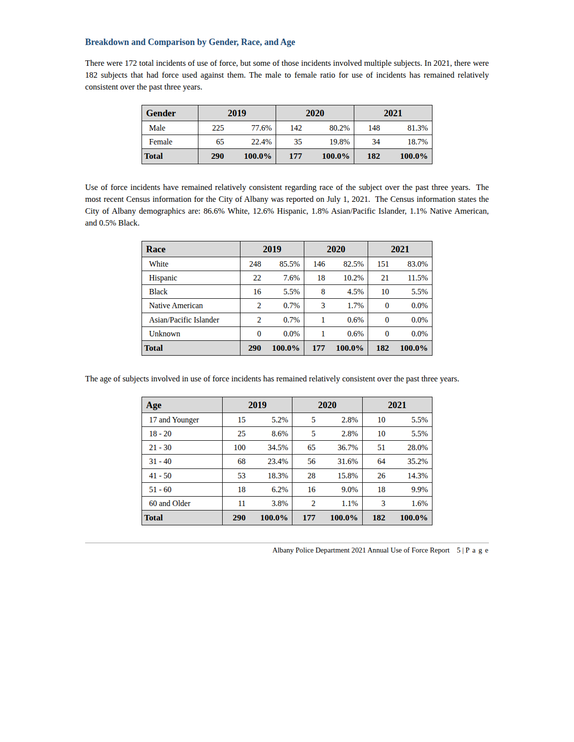Breakdown and Comparison by Gender, Race, and Age
There were 172 total incidents of use of force, but some of those incidents involved multiple subjects. In 2021, there were 182 subjects that had force used against them. The male to female ratio for use of incidents has remained relatively consistent over the past three years.
| Gender | 2019 | 2020 | 2021 |
| --- | --- | --- | --- |
| Male | 225 | 77.6% | 142 | 80.2% | 148 | 81.3% |
| Female | 65 | 22.4% | 35 | 19.8% | 34 | 18.7% |
| Total | 290 | 100.0% | 177 | 100.0% | 182 | 100.0% |
Use of force incidents have remained relatively consistent regarding race of the subject over the past three years. The most recent Census information for the City of Albany was reported on July 1, 2021. The Census information states the City of Albany demographics are: 86.6% White, 12.6% Hispanic, 1.8% Asian/Pacific Islander, 1.1% Native American, and 0.5% Black.
| Race | 2019 | 2020 | 2021 |
| --- | --- | --- | --- |
| White | 248 | 85.5% | 146 | 82.5% | 151 | 83.0% |
| Hispanic | 22 | 7.6% | 18 | 10.2% | 21 | 11.5% |
| Black | 16 | 5.5% | 8 | 4.5% | 10 | 5.5% |
| Native American | 2 | 0.7% | 3 | 1.7% | 0 | 0.0% |
| Asian/Pacific Islander | 2 | 0.7% | 1 | 0.6% | 0 | 0.0% |
| Unknown | 0 | 0.0% | 1 | 0.6% | 0 | 0.0% |
| Total | 290 | 100.0% | 177 | 100.0% | 182 | 100.0% |
The age of subjects involved in use of force incidents has remained relatively consistent over the past three years.
| Age | 2019 | 2020 | 2021 |
| --- | --- | --- | --- |
| 17 and Younger | 15 | 5.2% | 5 | 2.8% | 10 | 5.5% |
| 18 - 20 | 25 | 8.6% | 5 | 2.8% | 10 | 5.5% |
| 21 - 30 | 100 | 34.5% | 65 | 36.7% | 51 | 28.0% |
| 31 - 40 | 68 | 23.4% | 56 | 31.6% | 64 | 35.2% |
| 41 - 50 | 53 | 18.3% | 28 | 15.8% | 26 | 14.3% |
| 51 - 60 | 18 | 6.2% | 16 | 9.0% | 18 | 9.9% |
| 60 and Older | 11 | 3.8% | 2 | 1.1% | 3 | 1.6% |
| Total | 290 | 100.0% | 177 | 100.0% | 182 | 100.0% |
Albany Police Department 2021 Annual Use of Force Report 5 | P a g e